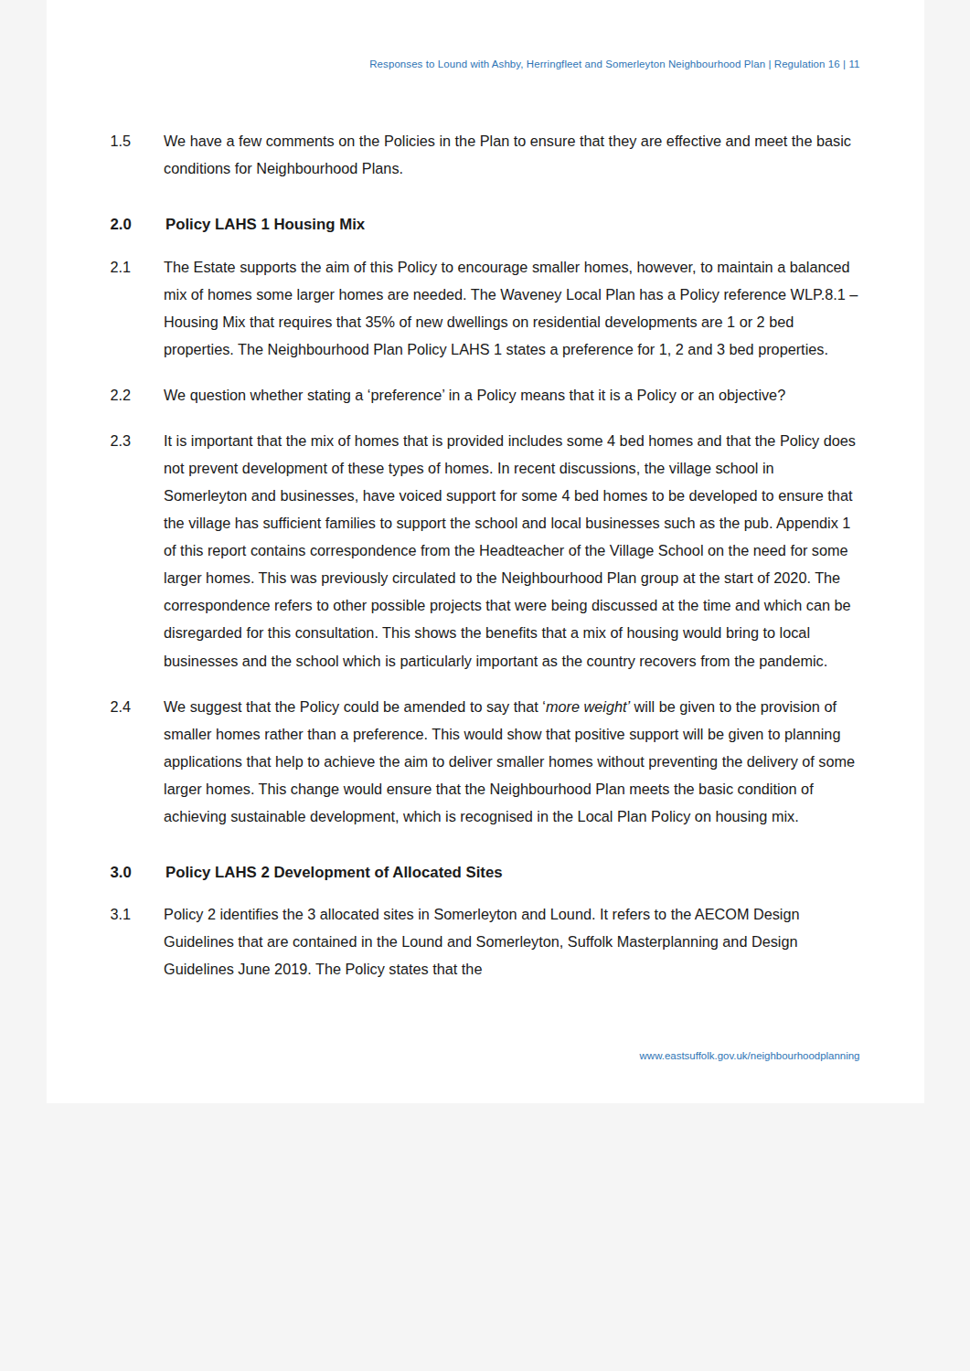Responses to Lound with Ashby, Herringfleet and Somerleyton Neighbourhood Plan | Regulation 16 | 11
1.5
We have a few comments on the Policies in the Plan to ensure that they are effective and meet the basic conditions for Neighbourhood Plans.
2.0 Policy LAHS 1 Housing Mix
2.1
The Estate supports the aim of this Policy to encourage smaller homes, however, to maintain a balanced mix of homes some larger homes are needed. The Waveney Local Plan has a Policy reference WLP.8.1 – Housing Mix that requires that 35% of new dwellings on residential developments are 1 or 2 bed properties. The Neighbourhood Plan Policy LAHS 1 states a preference for 1, 2 and 3 bed properties.
2.2
We question whether stating a ‘preference’ in a Policy means that it is a Policy or an objective?
2.3
It is important that the mix of homes that is provided includes some 4 bed homes and that the Policy does not prevent development of these types of homes. In recent discussions, the village school in Somerleyton and businesses, have voiced support for some 4 bed homes to be developed to ensure that the village has sufficient families to support the school and local businesses such as the pub. Appendix 1 of this report contains correspondence from the Headteacher of the Village School on the need for some larger homes. This was previously circulated to the Neighbourhood Plan group at the start of 2020. The correspondence refers to other possible projects that were being discussed at the time and which can be disregarded for this consultation. This shows the benefits that a mix of housing would bring to local businesses and the school which is particularly important as the country recovers from the pandemic.
2.4
We suggest that the Policy could be amended to say that ‘more weight’ will be given to the provision of smaller homes rather than a preference. This would show that positive support will be given to planning applications that help to achieve the aim to deliver smaller homes without preventing the delivery of some larger homes. This change would ensure that the Neighbourhood Plan meets the basic condition of achieving sustainable development, which is recognised in the Local Plan Policy on housing mix.
3.0 Policy LAHS 2 Development of Allocated Sites
3.1
Policy 2 identifies the 3 allocated sites in Somerleyton and Lound. It refers to the AECOM Design Guidelines that are contained in the Lound and Somerleyton, Suffolk Masterplanning and Design Guidelines June 2019. The Policy states that the
www.eastsuffolk.gov.uk/neighbourhoodplanning